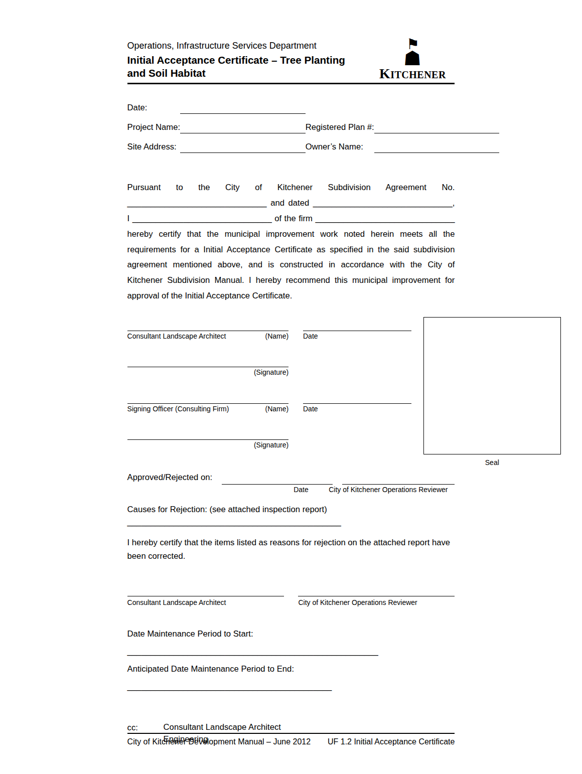Operations, Infrastructure Services Department
Initial Acceptance Certificate – Tree Planting and Soil Habitat
⚑ ☗ Kitchener
| Date: | | | | |
| Project Name: | | | Registered Plan #: | |
| Site Address: | | | Owner’s Name: | |
Pursuant to the City of Kitchener Subdivision Agreement No. ______________________________ and dated ______________________________, I ______________________________ of the firm ______________________________ hereby certify that the municipal improvement work noted herein meets all the requirements for a Initial Acceptance Certificate as specified in the said subdivision agreement mentioned above, and is constructed in accordance with the City of Kitchener Subdivision Manual. I hereby recommend this municipal improvement for approval of the Initial Acceptance Certificate.
Consultant Landscape Architect (Name)
Date
(Signature)
Signing Officer (Consulting Firm) (Name)
Date
(Signature)
Seal
Approved/Rejected on:
Approved/Rejected on:
Date
City of Kitchener Operations Reviewer
Causes for Rejection: (see attached inspection report) ______________________________________________
I hereby certify that the items listed as reasons for rejection on the attached report have been corrected.
Consultant Landscape Architect
City of Kitchener Operations Reviewer
Date Maintenance Period to Start: ______________________________________________________
Anticipated Date Maintenance Period to End: ____________________________________________
cc:
Consultant Landscape Architect
Engineering
City of Kitchener Development Manual – June 2012 UF 1.2 Initial Acceptance Certificate